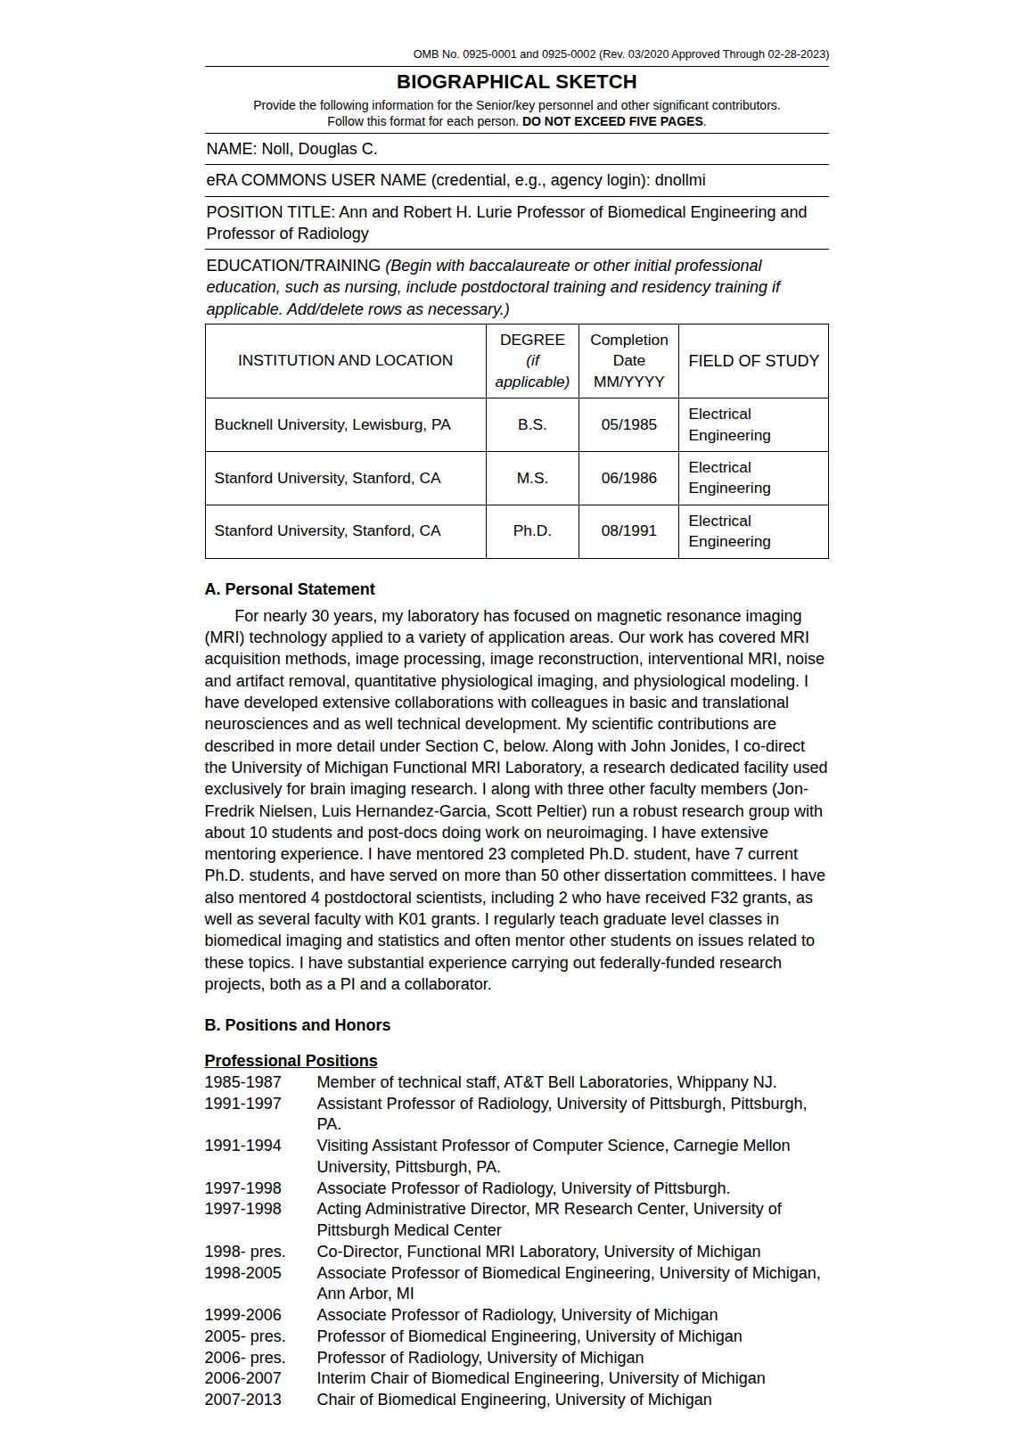OMB No. 0925-0001 and 0925-0002 (Rev. 03/2020 Approved Through 02-28-2023)
BIOGRAPHICAL SKETCH
Provide the following information for the Senior/key personnel and other significant contributors.
Follow this format for each person. DO NOT EXCEED FIVE PAGES.
NAME: Noll, Douglas C.
eRA COMMONS USER NAME (credential, e.g., agency login): dnollmi
POSITION TITLE: Ann and Robert H. Lurie Professor of Biomedical Engineering and Professor of Radiology
EDUCATION/TRAINING (Begin with baccalaureate or other initial professional education, such as nursing, include postdoctoral training and residency training if applicable. Add/delete rows as necessary.)
| INSTITUTION AND LOCATION | DEGREE (if applicable) | Completion Date MM/YYYY | FIELD OF STUDY |
| --- | --- | --- | --- |
| Bucknell University, Lewisburg, PA | B.S. | 05/1985 | Electrical Engineering |
| Stanford University, Stanford, CA | M.S. | 06/1986 | Electrical Engineering |
| Stanford University, Stanford, CA | Ph.D. | 08/1991 | Electrical Engineering |
A. Personal Statement
For nearly 30 years, my laboratory has focused on magnetic resonance imaging (MRI) technology applied to a variety of application areas. Our work has covered MRI acquisition methods, image processing, image reconstruction, interventional MRI, noise and artifact removal, quantitative physiological imaging, and physiological modeling. I have developed extensive collaborations with colleagues in basic and translational neurosciences and as well technical development. My scientific contributions are described in more detail under Section C, below. Along with John Jonides, I co-direct the University of Michigan Functional MRI Laboratory, a research dedicated facility used exclusively for brain imaging research. I along with three other faculty members (Jon-Fredrik Nielsen, Luis Hernandez-Garcia, Scott Peltier) run a robust research group with about 10 students and post-docs doing work on neuroimaging. I have extensive mentoring experience. I have mentored 23 completed Ph.D. student, have 7 current Ph.D. students, and have served on more than 50 other dissertation committees. I have also mentored 4 postdoctoral scientists, including 2 who have received F32 grants, as well as several faculty with K01 grants. I regularly teach graduate level classes in biomedical imaging and statistics and often mentor other students on issues related to these topics. I have substantial experience carrying out federally-funded research projects, both as a PI and a collaborator.
B. Positions and Honors
Professional Positions
| 1985-1987 | Member of technical staff, AT&T Bell Laboratories, Whippany NJ. |
| 1991-1997 | Assistant Professor of Radiology, University of Pittsburgh, Pittsburgh, PA. |
| 1991-1994 | Visiting Assistant Professor of Computer Science, Carnegie Mellon University, Pittsburgh, PA. |
| 1997-1998 | Associate Professor of Radiology, University of Pittsburgh. |
| 1997-1998 | Acting Administrative Director, MR Research Center, University of Pittsburgh Medical Center |
| 1998- pres. | Co-Director, Functional MRI Laboratory, University of Michigan |
| 1998-2005 | Associate Professor of Biomedical Engineering, University of Michigan, Ann Arbor, MI |
| 1999-2006 | Associate Professor of Radiology, University of Michigan |
| 2005- pres. | Professor of Biomedical Engineering, University of Michigan |
| 2006- pres. | Professor of Radiology, University of Michigan |
| 2006-2007 | Interim Chair of Biomedical Engineering, University of Michigan |
| 2007-2013 | Chair of Biomedical Engineering, University of Michigan |